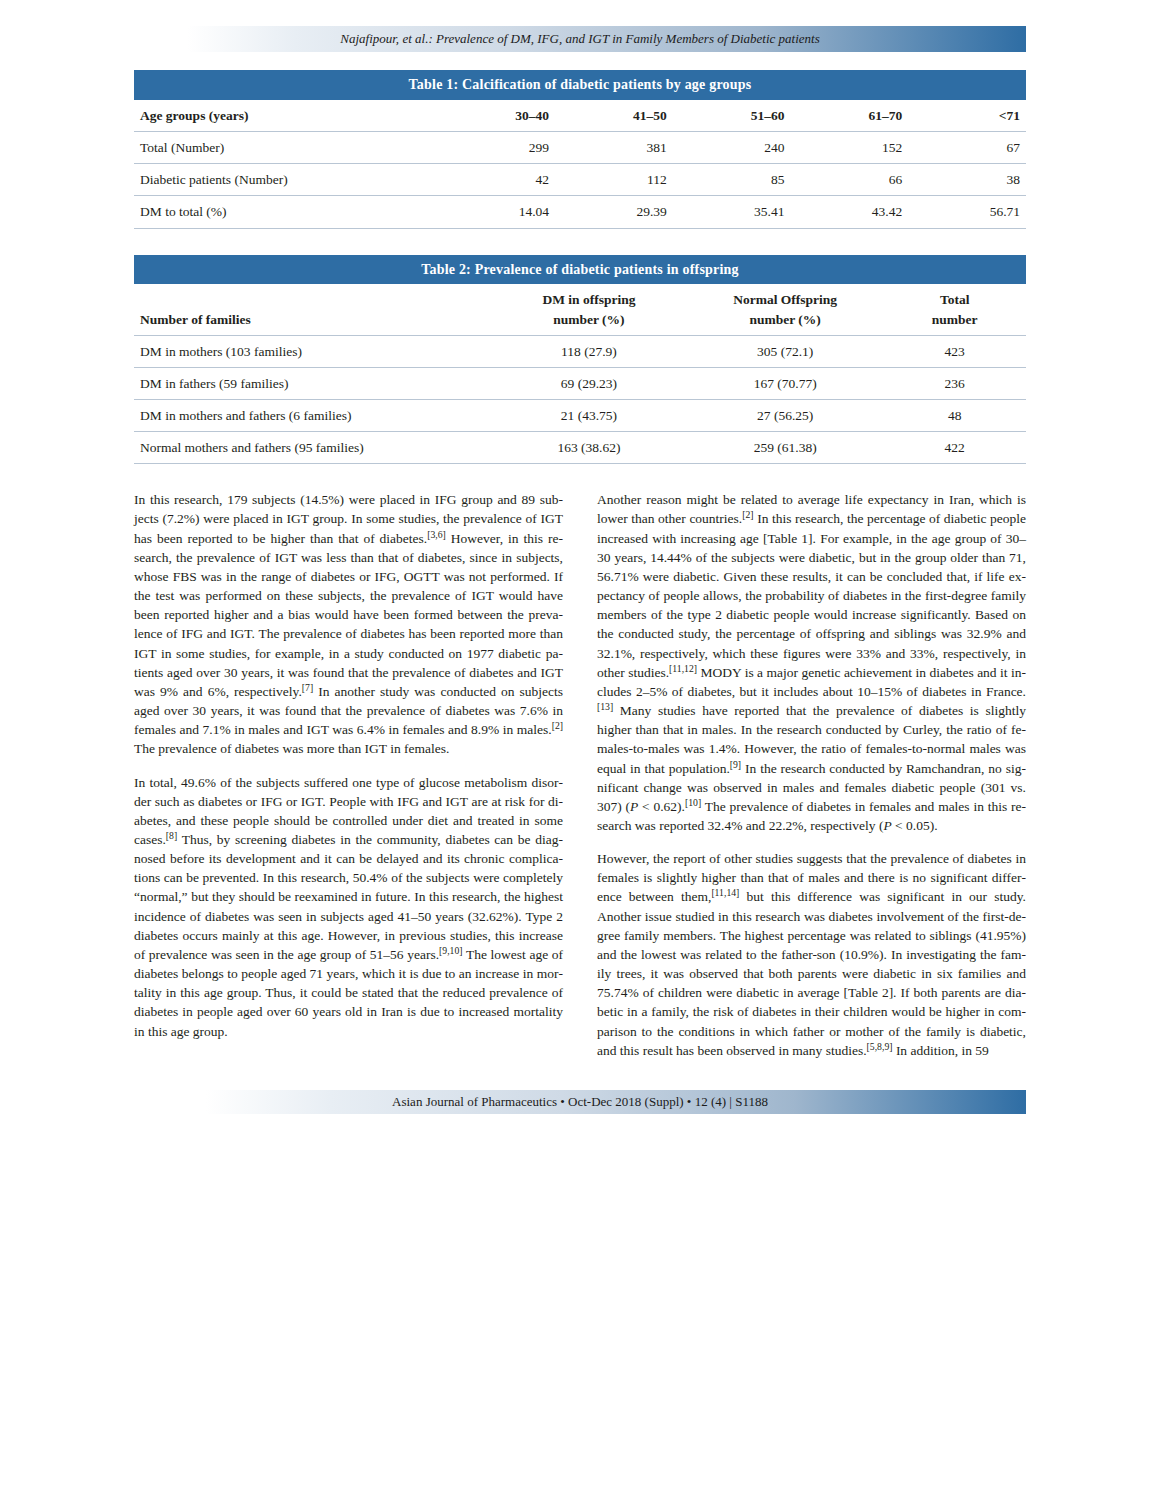Najafipour, et al.: Prevalence of DM, IFG, and IGT in Family Members of Diabetic patients
Table 1: Calcification of diabetic patients by age groups
| Age groups (years) | 30–40 | 41–50 | 51–60 | 61–70 | <71 |
| --- | --- | --- | --- | --- | --- |
| Total (Number) | 299 | 381 | 240 | 152 | 67 |
| Diabetic patients (Number) | 42 | 112 | 85 | 66 | 38 |
| DM to total (%) | 14.04 | 29.39 | 35.41 | 43.42 | 56.71 |
Table 2: Prevalence of diabetic patients in offspring
| Number of families | DM in offspring number (%) | Normal Offspring number (%) | Total number |
| --- | --- | --- | --- |
| DM in mothers (103 families) | 118 (27.9) | 305 (72.1) | 423 |
| DM in fathers (59 families) | 69 (29.23) | 167 (70.77) | 236 |
| DM in mothers and fathers (6 families) | 21 (43.75) | 27 (56.25) | 48 |
| Normal mothers and fathers (95 families) | 163 (38.62) | 259 (61.38) | 422 |
In this research, 179 subjects (14.5%) were placed in IFG group and 89 subjects (7.2%) were placed in IGT group. In some studies, the prevalence of IGT has been reported to be higher than that of diabetes.[3,6] However, in this research, the prevalence of IGT was less than that of diabetes, since in subjects, whose FBS was in the range of diabetes or IFG, OGTT was not performed. If the test was performed on these subjects, the prevalence of IGT would have been reported higher and a bias would have been formed between the prevalence of IFG and IGT. The prevalence of diabetes has been reported more than IGT in some studies, for example, in a study conducted on 1977 diabetic patients aged over 30 years, it was found that the prevalence of diabetes and IGT was 9% and 6%, respectively.[7] In another study was conducted on subjects aged over 30 years, it was found that the prevalence of diabetes was 7.6% in females and 7.1% in males and IGT was 6.4% in females and 8.9% in males.[2] The prevalence of diabetes was more than IGT in females.
In total, 49.6% of the subjects suffered one type of glucose metabolism disorder such as diabetes or IFG or IGT. People with IFG and IGT are at risk for diabetes, and these people should be controlled under diet and treated in some cases.[8] Thus, by screening diabetes in the community, diabetes can be diagnosed before its development and it can be delayed and its chronic complications can be prevented. In this research, 50.4% of the subjects were completely “normal,” but they should be reexamined in future. In this research, the highest incidence of diabetes was seen in subjects aged 41–50 years (32.62%). Type 2 diabetes occurs mainly at this age. However, in previous studies, this increase of prevalence was seen in the age group of 51–56 years.[9,10] The lowest age of diabetes belongs to people aged 71 years, which it is due to an increase in mortality in this age group. Thus, it could be stated that the reduced prevalence of diabetes in people aged over 60 years old in Iran is due to increased mortality in this age group.
Another reason might be related to average life expectancy in Iran, which is lower than other countries.[2] In this research, the percentage of diabetic people increased with increasing age [Table 1]. For example, in the age group of 30–30 years, 14.44% of the subjects were diabetic, but in the group older than 71, 56.71% were diabetic. Given these results, it can be concluded that, if life expectancy of people allows, the probability of diabetes in the first-degree family members of the type 2 diabetic people would increase significantly. Based on the conducted study, the percentage of offspring and siblings was 32.9% and 32.1%, respectively, which these figures were 33% and 33%, respectively, in other studies.[11,12] MODY is a major genetic achievement in diabetes and it includes 2–5% of diabetes, but it includes about 10–15% of diabetes in France.[13] Many studies have reported that the prevalence of diabetes is slightly higher than that in males. In the research conducted by Curley, the ratio of females-to-males was 1.4%. However, the ratio of females-to-normal males was equal in that population.[9] In the research conducted by Ramchandran, no significant change was observed in males and females diabetic people (301 vs. 307) (P < 0.62).[10] The prevalence of diabetes in females and males in this research was reported 32.4% and 22.2%, respectively (P < 0.05).
However, the report of other studies suggests that the prevalence of diabetes in females is slightly higher than that of males and there is no significant difference between them,[11,14] but this difference was significant in our study. Another issue studied in this research was diabetes involvement of the first-degree family members. The highest percentage was related to siblings (41.95%) and the lowest was related to the father-son (10.9%). In investigating the family trees, it was observed that both parents were diabetic in six families and 75.74% of children were diabetic in average [Table 2]. If both parents are diabetic in a family, the risk of diabetes in their children would be higher in comparison to the conditions in which father or mother of the family is diabetic, and this result has been observed in many studies.[5,8,9] In addition, in 59
Asian Journal of Pharmaceutics • Oct-Dec 2018 (Suppl) • 12 (4) | S1188